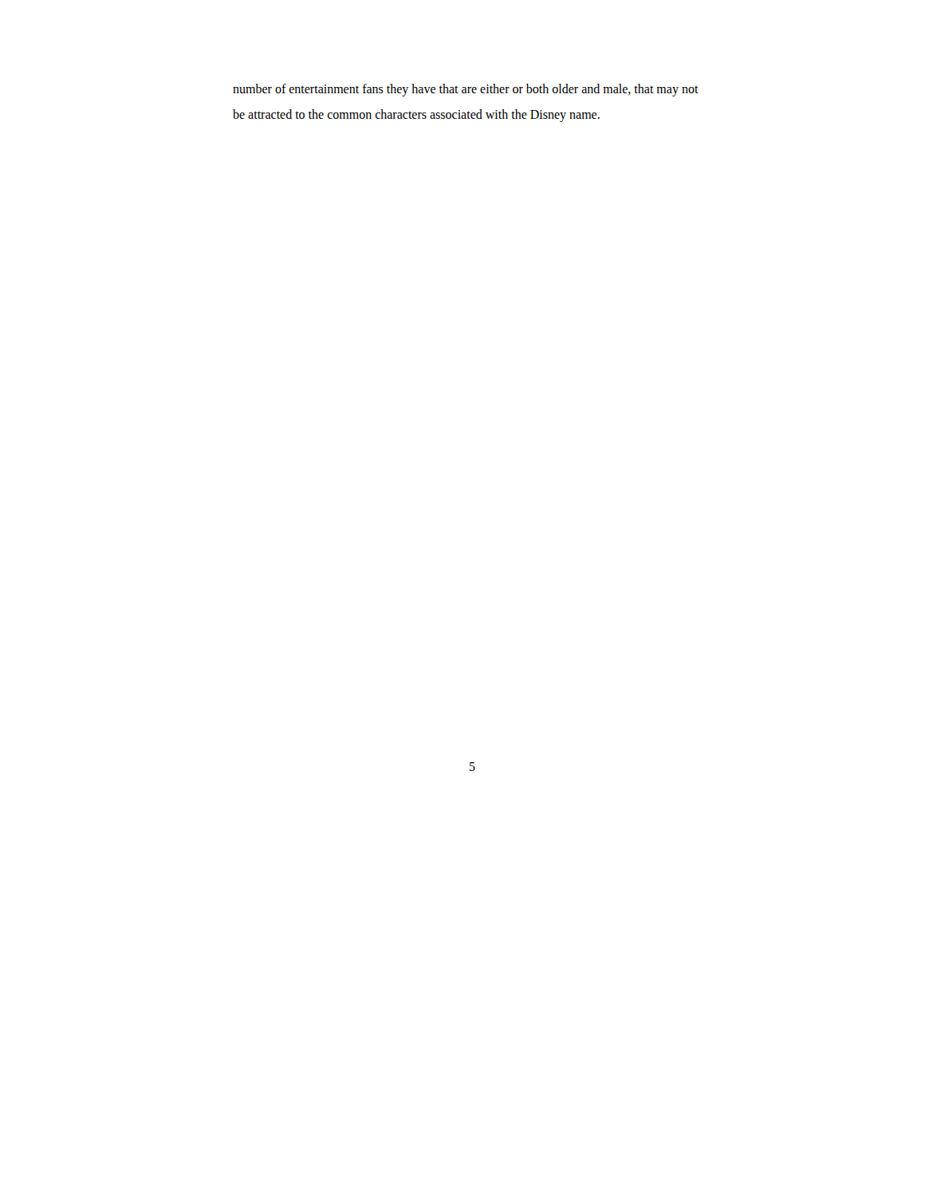number of entertainment fans they have that are either or both older and male, that may not be attracted to the common characters associated with the Disney name.
5